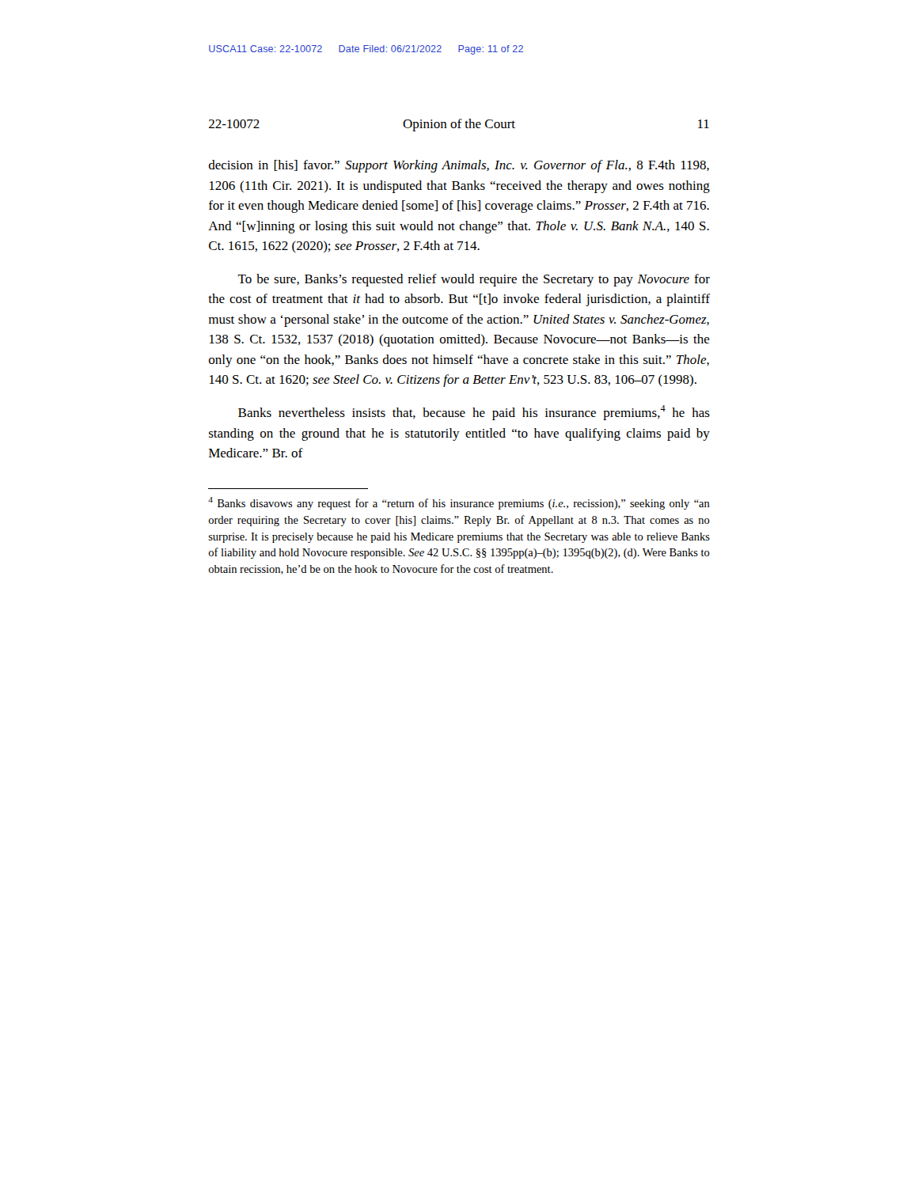USCA11 Case: 22-10072 Date Filed: 06/21/2022 Page: 11 of 22
22-10072
Opinion of the Court
11
decision in [his] favor.” Support Working Animals, Inc. v. Governor of Fla., 8 F.4th 1198, 1206 (11th Cir. 2021). It is undisputed that Banks “received the therapy and owes nothing for it even though Medicare denied [some] of [his] coverage claims.” Prosser, 2 F.4th at 716. And “[w]inning or losing this suit would not change” that. Thole v. U.S. Bank N.A., 140 S. Ct. 1615, 1622 (2020); see Prosser, 2 F.4th at 714.
To be sure, Banks’s requested relief would require the Secretary to pay Novocure for the cost of treatment that it had to absorb. But “[t]o invoke federal jurisdiction, a plaintiff must show a ‘personal stake’ in the outcome of the action.” United States v. Sanchez-Gomez, 138 S. Ct. 1532, 1537 (2018) (quotation omitted). Because Novocure—not Banks—is the only one “on the hook,” Banks does not himself “have a concrete stake in this suit.” Thole, 140 S. Ct. at 1620; see Steel Co. v. Citizens for a Better Env’t, 523 U.S. 83, 106–07 (1998).
Banks nevertheless insists that, because he paid his insurance premiums,4 he has standing on the ground that he is statutorily entitled “to have qualifying claims paid by Medicare.” Br. of
4 Banks disavows any request for a “return of his insurance premiums (i.e., recission),” seeking only “an order requiring the Secretary to cover [his] claims.” Reply Br. of Appellant at 8 n.3. That comes as no surprise. It is precisely because he paid his Medicare premiums that the Secretary was able to relieve Banks of liability and hold Novocure responsible. See 42 U.S.C. §§ 1395pp(a)–(b); 1395q(b)(2), (d). Were Banks to obtain recission, he’d be on the hook to Novocure for the cost of treatment.